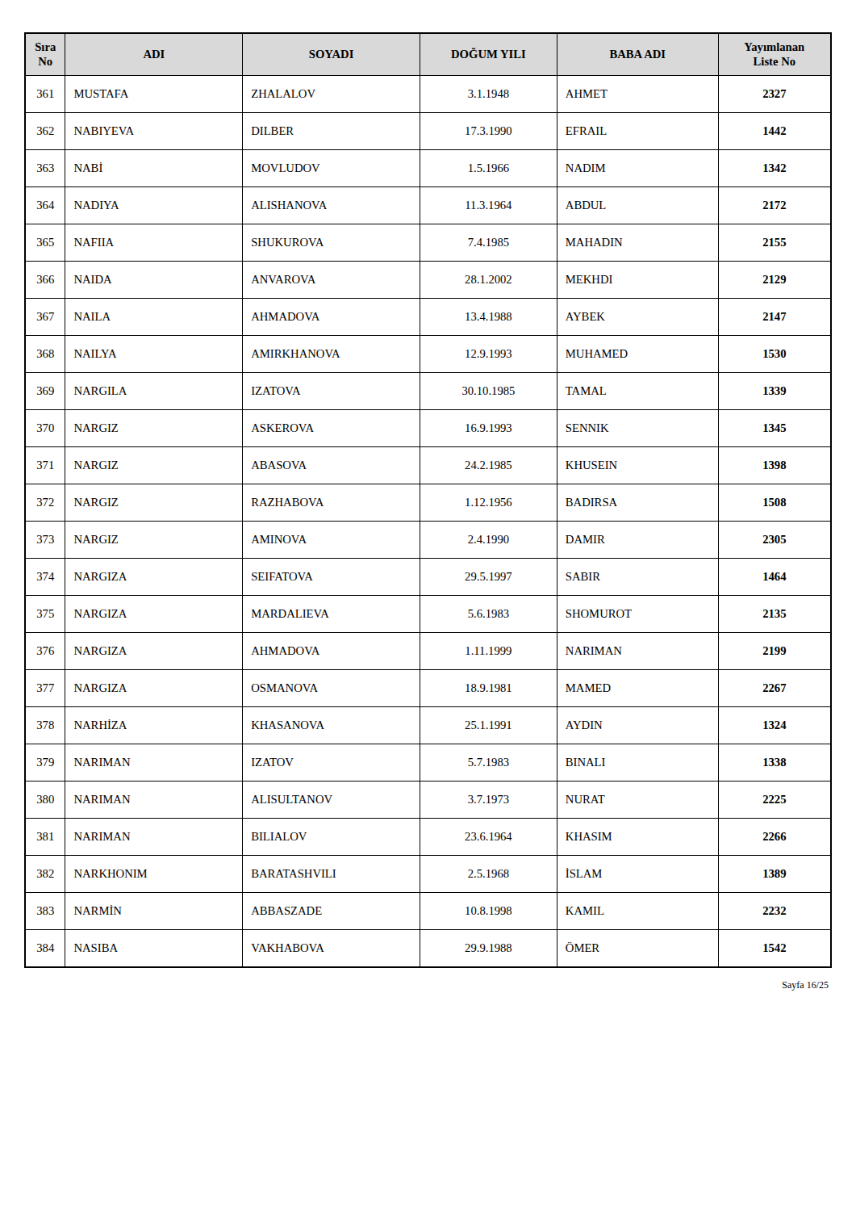| Sıra No | ADI | SOYADI | DOĞUM YILI | BABA ADI | Yayımlanan Liste No |
| --- | --- | --- | --- | --- | --- |
| 361 | MUSTAFA | ZHALALOV | 3.1.1948 | AHMET | 2327 |
| 362 | NABIYEVA | DILBER | 17.3.1990 | EFRAIL | 1442 |
| 363 | NABİ | MOVLUDOV | 1.5.1966 | NADIM | 1342 |
| 364 | NADIYA | ALISHANOVA | 11.3.1964 | ABDUL | 2172 |
| 365 | NAFIIA | SHUKUROVA | 7.4.1985 | MAHADIN | 2155 |
| 366 | NAIDA | ANVAROVA | 28.1.2002 | MEKHDI | 2129 |
| 367 | NAILA | AHMADOVA | 13.4.1988 | AYBEK | 2147 |
| 368 | NAILYA | AMIRKHANOVA | 12.9.1993 | MUHAMED | 1530 |
| 369 | NARGILA | IZATOVA | 30.10.1985 | TAMAL | 1339 |
| 370 | NARGIZ | ASKEROVA | 16.9.1993 | SENNIK | 1345 |
| 371 | NARGIZ | ABASOVA | 24.2.1985 | KHUSEIN | 1398 |
| 372 | NARGIZ | RAZHABOVA | 1.12.1956 | BADIRSA | 1508 |
| 373 | NARGIZ | AMINOVA | 2.4.1990 | DAMIR | 2305 |
| 374 | NARGIZA | SEIFATOVA | 29.5.1997 | SABIR | 1464 |
| 375 | NARGIZA | MARDALIEVA | 5.6.1983 | SHOMUROT | 2135 |
| 376 | NARGIZA | AHMADOVA | 1.11.1999 | NARIMAN | 2199 |
| 377 | NARGIZA | OSMANOVA | 18.9.1981 | MAMED | 2267 |
| 378 | NARHİZA | KHASANOVA | 25.1.1991 | AYDIN | 1324 |
| 379 | NARIMAN | IZATOV | 5.7.1983 | BINALI | 1338 |
| 380 | NARIMAN | ALISULTANOV | 3.7.1973 | NURAT | 2225 |
| 381 | NARIMAN | BILIALOV | 23.6.1964 | KHASIM | 2266 |
| 382 | NARKHONIM | BARATASHVILI | 2.5.1968 | İSLAM | 1389 |
| 383 | NARMİN | ABBASZADE | 10.8.1998 | KAMIL | 2232 |
| 384 | NASIBA | VAKHABOVA | 29.9.1988 | ÖMER | 1542 |
Sayfa 16/25